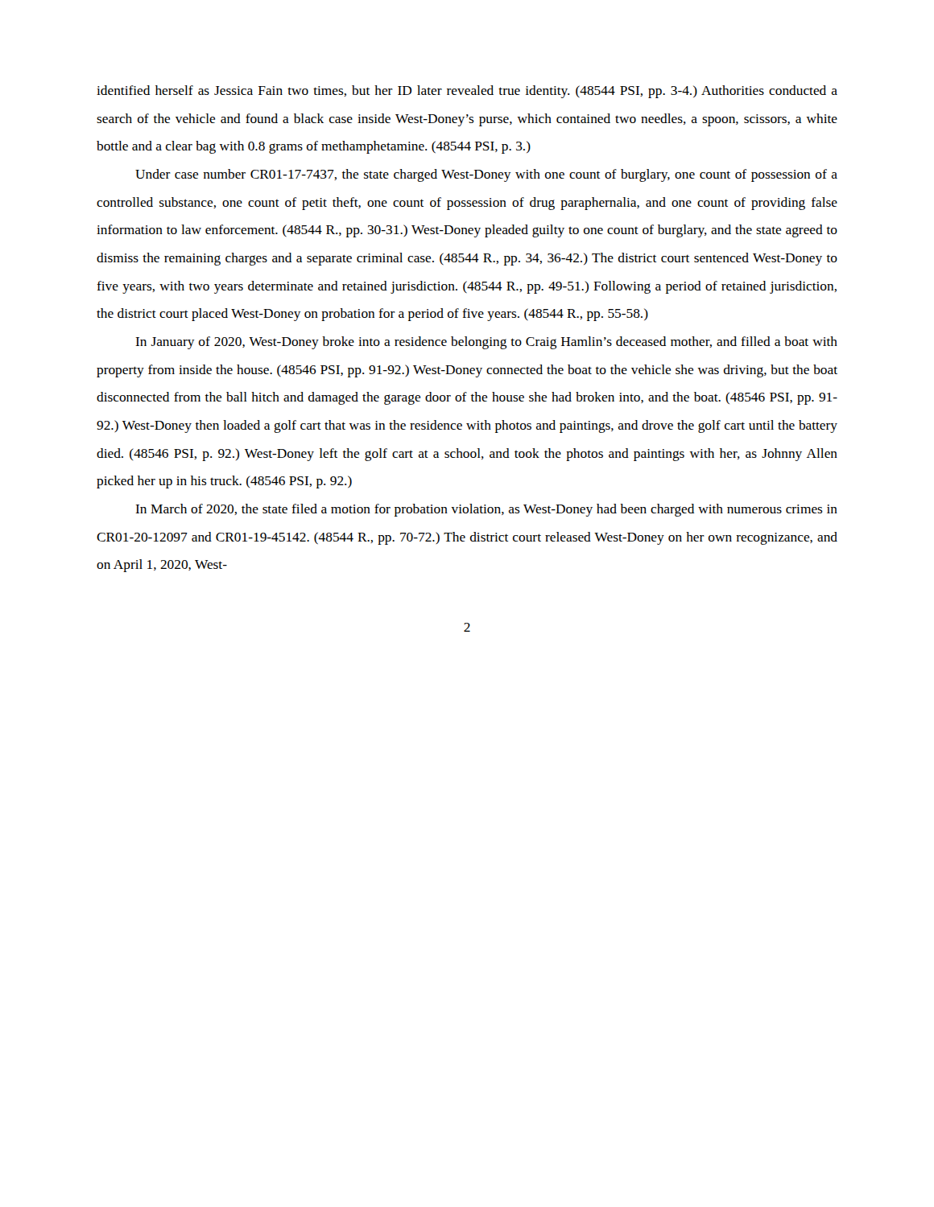identified herself as Jessica Fain two times, but her ID later revealed true identity. (48544 PSI, pp. 3-4.) Authorities conducted a search of the vehicle and found a black case inside West-Doney’s purse, which contained two needles, a spoon, scissors, a white bottle and a clear bag with 0.8 grams of methamphetamine. (48544 PSI, p. 3.)
Under case number CR01-17-7437, the state charged West-Doney with one count of burglary, one count of possession of a controlled substance, one count of petit theft, one count of possession of drug paraphernalia, and one count of providing false information to law enforcement. (48544 R., pp. 30-31.) West-Doney pleaded guilty to one count of burglary, and the state agreed to dismiss the remaining charges and a separate criminal case. (48544 R., pp. 34, 36-42.) The district court sentenced West-Doney to five years, with two years determinate and retained jurisdiction. (48544 R., pp. 49-51.) Following a period of retained jurisdiction, the district court placed West-Doney on probation for a period of five years. (48544 R., pp. 55-58.)
In January of 2020, West-Doney broke into a residence belonging to Craig Hamlin’s deceased mother, and filled a boat with property from inside the house. (48546 PSI, pp. 91-92.) West-Doney connected the boat to the vehicle she was driving, but the boat disconnected from the ball hitch and damaged the garage door of the house she had broken into, and the boat. (48546 PSI, pp. 91-92.) West-Doney then loaded a golf cart that was in the residence with photos and paintings, and drove the golf cart until the battery died. (48546 PSI, p. 92.) West-Doney left the golf cart at a school, and took the photos and paintings with her, as Johnny Allen picked her up in his truck. (48546 PSI, p. 92.)
In March of 2020, the state filed a motion for probation violation, as West-Doney had been charged with numerous crimes in CR01-20-12097 and CR01-19-45142. (48544 R., pp. 70-72.) The district court released West-Doney on her own recognizance, and on April 1, 2020, West-
2